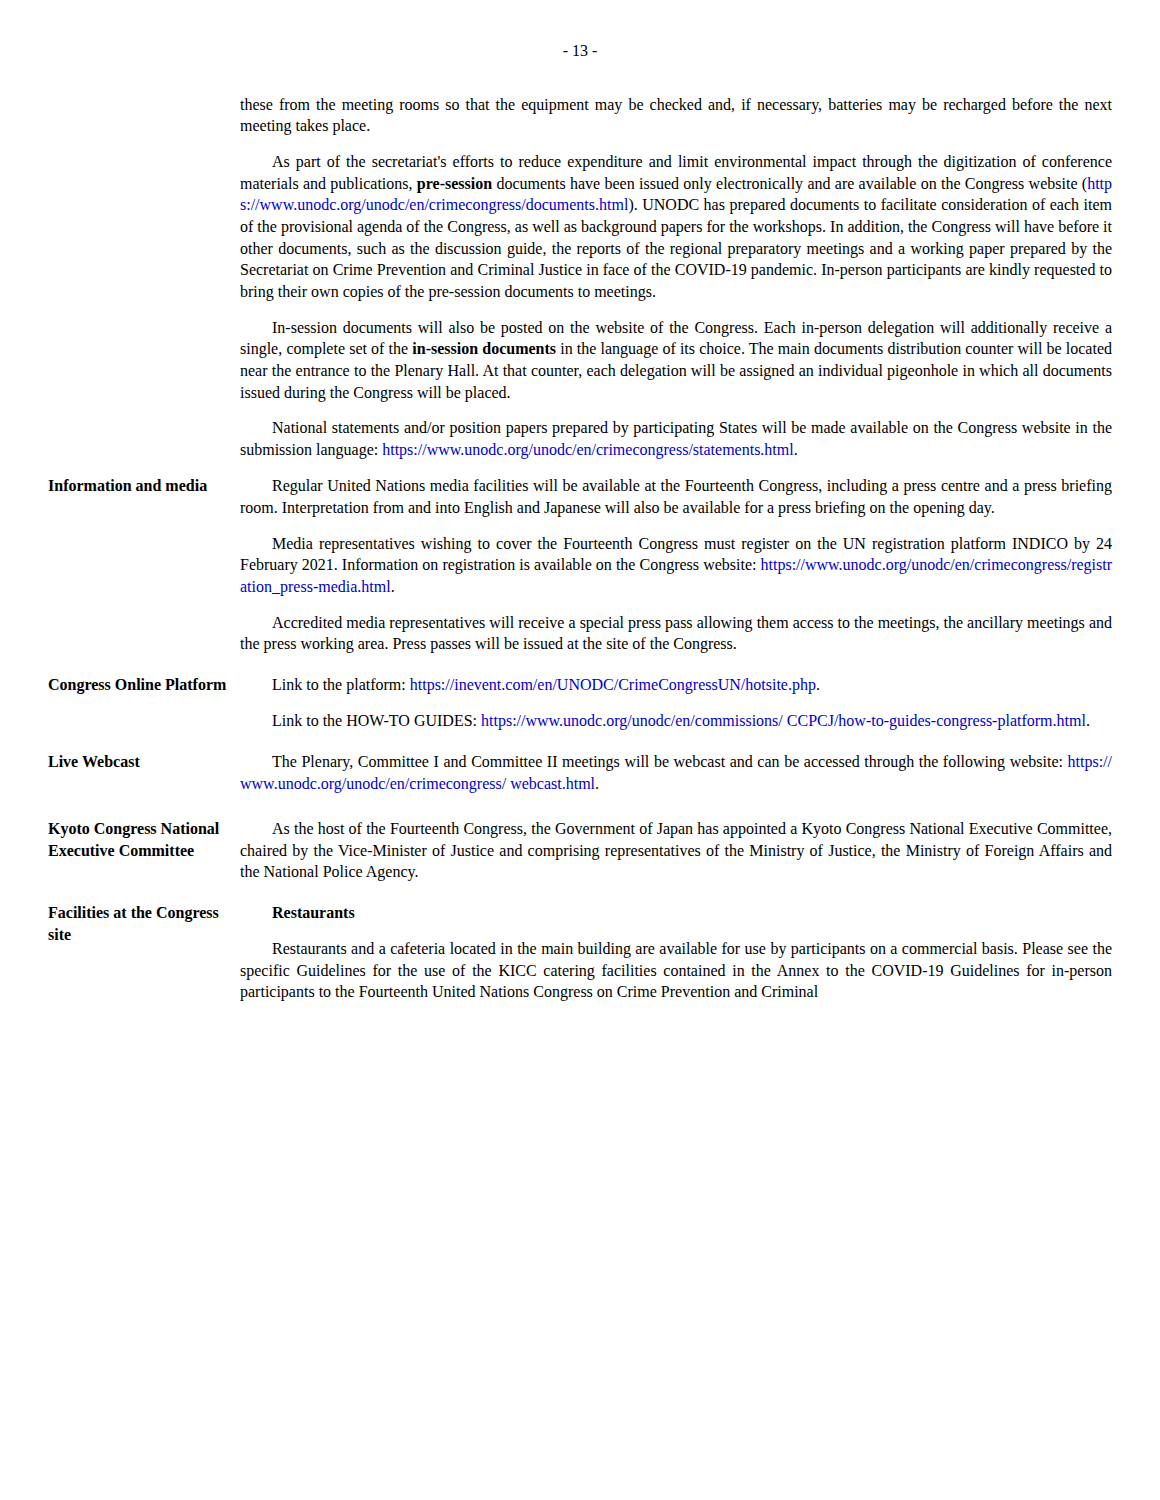- 13 -
these from the meeting rooms so that the equipment may be checked and, if necessary, batteries may be recharged before the next meeting takes place.
As part of the secretariat's efforts to reduce expenditure and limit environmental impact through the digitization of conference materials and publications, pre-session documents have been issued only electronically and are available on the Congress website (https://www.unodc.org/unodc/en/crimecongress/documents.html). UNODC has prepared documents to facilitate consideration of each item of the provisional agenda of the Congress, as well as background papers for the workshops. In addition, the Congress will have before it other documents, such as the discussion guide, the reports of the regional preparatory meetings and a working paper prepared by the Secretariat on Crime Prevention and Criminal Justice in face of the COVID-19 pandemic. In-person participants are kindly requested to bring their own copies of the pre-session documents to meetings.
In-session documents will also be posted on the website of the Congress. Each in-person delegation will additionally receive a single, complete set of the in-session documents in the language of its choice. The main documents distribution counter will be located near the entrance to the Plenary Hall. At that counter, each delegation will be assigned an individual pigeonhole in which all documents issued during the Congress will be placed.
National statements and/or position papers prepared by participating States will be made available on the Congress website in the submission language: https://www.unodc.org/unodc/en/crimecongress/statements.html.
Information and media
Regular United Nations media facilities will be available at the Fourteenth Congress, including a press centre and a press briefing room. Interpretation from and into English and Japanese will also be available for a press briefing on the opening day.
Media representatives wishing to cover the Fourteenth Congress must register on the UN registration platform INDICO by 24 February 2021. Information on registration is available on the Congress website: https://www.unodc.org/unodc/en/crimecongress/registration_press-media.html.
Accredited media representatives will receive a special press pass allowing them access to the meetings, the ancillary meetings and the press working area. Press passes will be issued at the site of the Congress.
Congress Online Platform
Link to the platform: https://inevent.com/en/UNODC/CrimeCongressUN/hotsite.php.
Link to the HOW-TO GUIDES: https://www.unodc.org/unodc/en/commissions/ CCPCJ/how-to-guides-congress-platform.html.
Live Webcast
The Plenary, Committee I and Committee II meetings will be webcast and can be accessed through the following website: https://www.unodc.org/unodc/en/crimecongress/ webcast.html.
Kyoto Congress National Executive Committee
As the host of the Fourteenth Congress, the Government of Japan has appointed a Kyoto Congress National Executive Committee, chaired by the Vice-Minister of Justice and comprising representatives of the Ministry of Justice, the Ministry of Foreign Affairs and the National Police Agency.
Facilities at the Congress site
Restaurants
Restaurants and a cafeteria located in the main building are available for use by participants on a commercial basis. Please see the specific Guidelines for the use of the KICC catering facilities contained in the Annex to the COVID-19 Guidelines for in-person participants to the Fourteenth United Nations Congress on Crime Prevention and Criminal